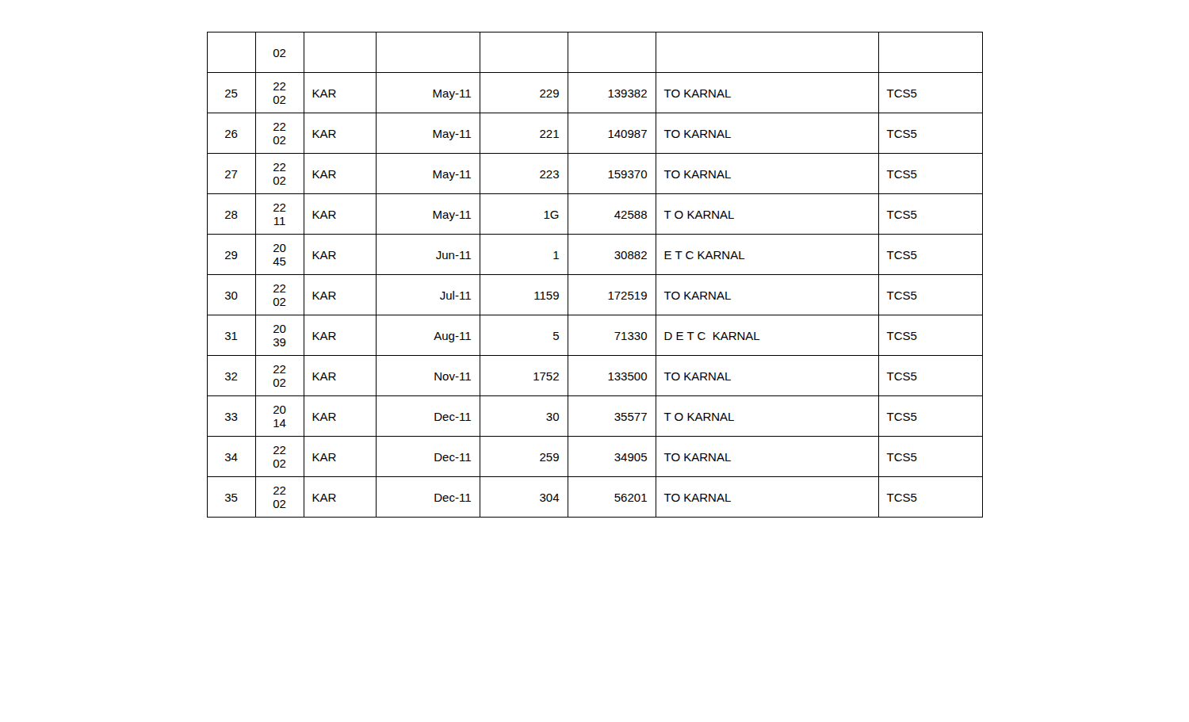| | 02 | | | | | | |
| 25 | 22 02 | KAR | May-11 | 229 | 139382 | TO KARNAL | TCS5 |
| 26 | 22 02 | KAR | May-11 | 221 | 140987 | TO KARNAL | TCS5 |
| 27 | 22 02 | KAR | May-11 | 223 | 159370 | TO KARNAL | TCS5 |
| 28 | 22 11 | KAR | May-11 | 1G | 42588 | T O KARNAL | TCS5 |
| 29 | 20 45 | KAR | Jun-11 | 1 | 30882 | E T C KARNAL | TCS5 |
| 30 | 22 02 | KAR | Jul-11 | 1159 | 172519 | TO KARNAL | TCS5 |
| 31 | 20 39 | KAR | Aug-11 | 5 | 71330 | D E T C KARNAL | TCS5 |
| 32 | 22 02 | KAR | Nov-11 | 1752 | 133500 | TO KARNAL | TCS5 |
| 33 | 20 14 | KAR | Dec-11 | 30 | 35577 | T O KARNAL | TCS5 |
| 34 | 22 02 | KAR | Dec-11 | 259 | 34905 | TO KARNAL | TCS5 |
| 35 | 22 02 | KAR | Dec-11 | 304 | 56201 | TO KARNAL | TCS5 |